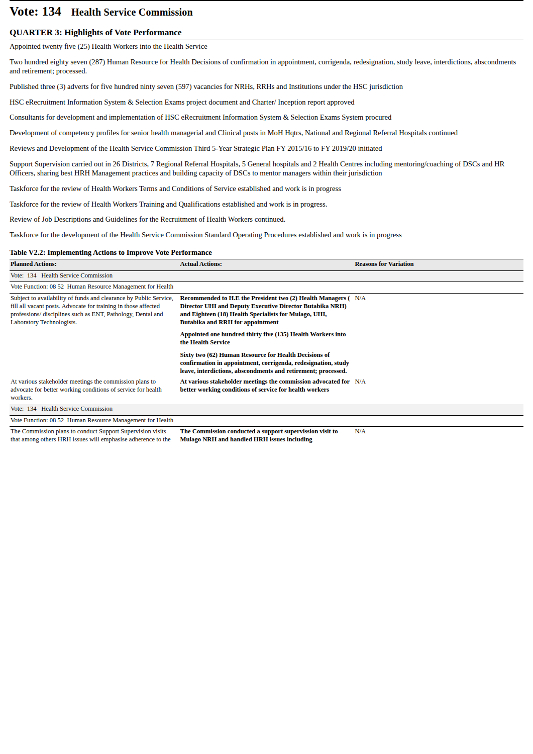Vote: 134 Health Service Commission
QUARTER 3: Highlights of Vote Performance
Appointed twenty five (25) Health Workers into the Health Service
Two hundred eighty seven (287) Human Resource for Health Decisions of confirmation in appointment, corrigenda, redesignation, study leave, interdictions, abscondments and retirement; processed.
Published three (3) adverts for five hundred ninty seven (597) vacancies for NRHs, RRHs and Institutions under the HSC jurisdiction
HSC eRecruitment Information System & Selection Exams project document and Charter/ Inception report approved
Consultants for development and implementation of HSC eRecruitment Information System & Selection Exams System procured
Development of competency profiles for senior health managerial and Clinical posts in MoH Hqtrs, National and Regional Referral Hospitals continued
Reviews and Development of the Health Service Commission Third 5-Year Strategic Plan FY 2015/16 to FY 2019/20 initiated
Support Supervision carried out in 26 Districts, 7 Regional Referral Hospitals, 5 General hospitals and 2 Health Centres including mentoring/coaching of DSCs and HR Officers, sharing best HRH Management practices and building capacity of DSCs to mentor managers within their jurisdiction
Taskforce for the review of Health Workers Terms and Conditions of Service established and work is in progress
Taskforce for the review of Health Workers Training and Qualifications established and work is in progress.
Review of Job Descriptions and Guidelines for the Recruitment of Health Workers continued.
Taskforce for the development of the Health Service Commission Standard Operating Procedures established and work is in progress
Table V2.2: Implementing Actions to Improve Vote Performance
| Planned Actions: | Actual Actions: | Reasons for Variation |
| --- | --- | --- |
| Vote: 134 Health Service Commission |
| Vote Function: 08 52 Human Resource Management for Health |
| Subject to availability of funds and clearance by Public Service, fill all vacant posts. Advocate for training in those affected professions/ disciplines such as ENT, Pathology, Dental and Laboratory Technologists. | Recommended to H.E the President two (2) Health Managers ( Director UHI and Deputy Executive Director Butabika NRH) and Eighteen (18) Health Specialists for Mulago, UHI, Butabika and RRH for appointment Appointed one hundred thirty five (135) Health Workers into the Health Service Sixty two (62) Human Resource for Health Decisions of confirmation in appointment, corrigenda, redesignation, study leave, interdictions, abscondments and retirement; processed. | N/A |
| At various stakeholder meetings the commission plans to advocate for better working conditions of service for health workers. | At various stakeholder meetings the commission advocated for better working conditions of service for health workers | N/A |
| Vote: 134 Health Service Commission |
| Vote Function: 08 52 Human Resource Management for Health |
| The Commission plans to conduct Support Supervision visits that among others HRH issues will emphasise adherence to the | The Commission conducted a support supervission visit to Mulago NRH and handled HRH issues including | N/A |